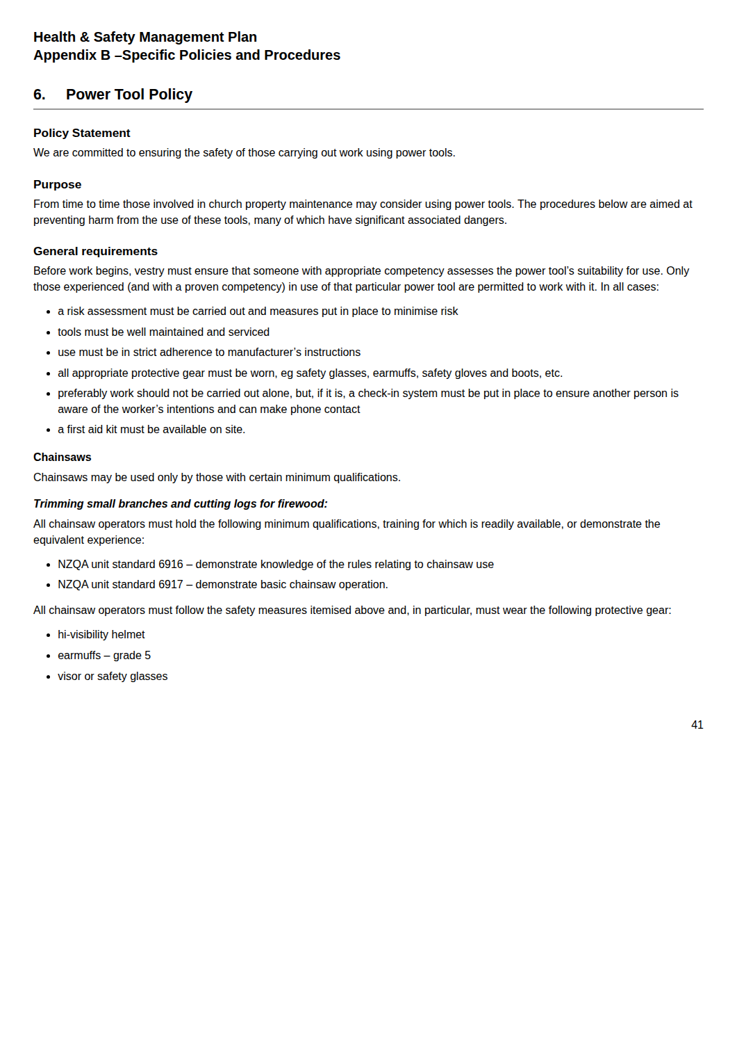Health & Safety Management Plan Appendix B –Specific Policies and Procedures
6. Power Tool Policy
Policy Statement
We are committed to ensuring the safety of those carrying out work using power tools.
Purpose
From time to time those involved in church property maintenance may consider using power tools. The procedures below are aimed at preventing harm from the use of these tools, many of which have significant associated dangers.
General requirements
Before work begins, vestry must ensure that someone with appropriate competency assesses the power tool’s suitability for use. Only those experienced (and with a proven competency) in use of that particular power tool are permitted to work with it. In all cases:
a risk assessment must be carried out and measures put in place to minimise risk
tools must be well maintained and serviced
use must be in strict adherence to manufacturer’s instructions
all appropriate protective gear must be worn, eg safety glasses, earmuffs, safety gloves and boots, etc.
preferably work should not be carried out alone, but, if it is, a check-in system must be put in place to ensure another person is aware of the worker’s intentions and can make phone contact
a first aid kit must be available on site.
Chainsaws
Chainsaws may be used only by those with certain minimum qualifications.
Trimming small branches and cutting logs for firewood:
All chainsaw operators must hold the following minimum qualifications, training for which is readily available, or demonstrate the equivalent experience:
NZQA unit standard 6916 – demonstrate knowledge of the rules relating to chainsaw use
NZQA unit standard 6917 – demonstrate basic chainsaw operation.
All chainsaw operators must follow the safety measures itemised above and, in particular, must wear the following protective gear:
hi-visibility helmet
earmuffs – grade 5
visor or safety glasses
41